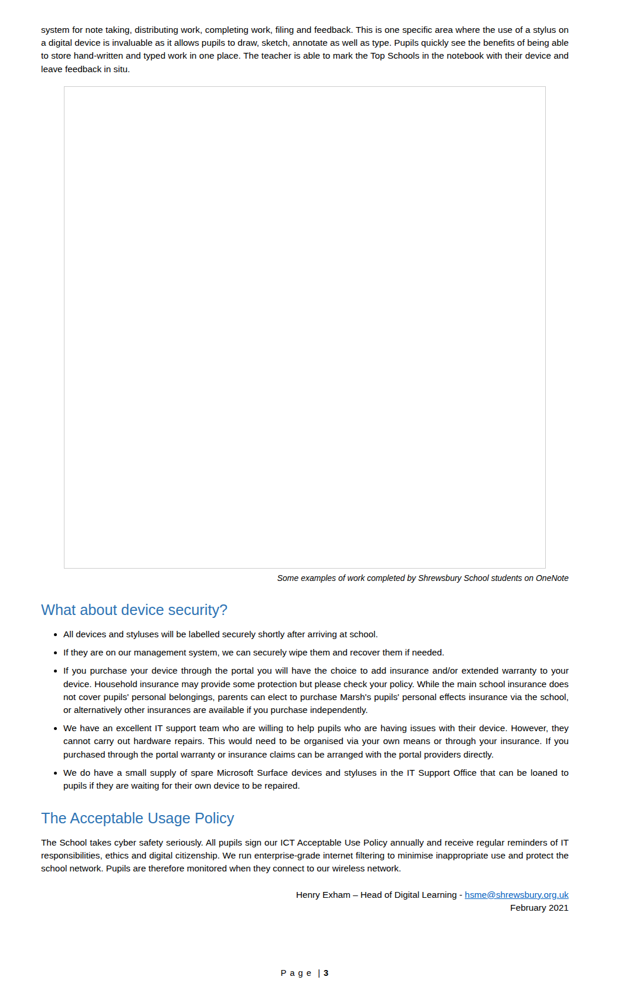system for note taking, distributing work, completing work, filing and feedback. This is one specific area where the use of a stylus on a digital device is invaluable as it allows pupils to draw, sketch, annotate as well as type. Pupils quickly see the benefits of being able to store hand-written and typed work in one place. The teacher is able to mark the Top Schools in the notebook with their device and leave feedback in situ.
Some examples of work completed by Shrewsbury School students on OneNote
What about device security?
All devices and styluses will be labelled securely shortly after arriving at school.
If they are on our management system, we can securely wipe them and recover them if needed.
If you purchase your device through the portal you will have the choice to add insurance and/or extended warranty to your device. Household insurance may provide some protection but please check your policy. While the main school insurance does not cover pupils' personal belongings, parents can elect to purchase Marsh's pupils' personal effects insurance via the school, or alternatively other insurances are available if you purchase independently.
We have an excellent IT support team who are willing to help pupils who are having issues with their device. However, they cannot carry out hardware repairs. This would need to be organised via your own means or through your insurance. If you purchased through the portal warranty or insurance claims can be arranged with the portal providers directly.
We do have a small supply of spare Microsoft Surface devices and styluses in the IT Support Office that can be loaned to pupils if they are waiting for their own device to be repaired.
The Acceptable Usage Policy
The School takes cyber safety seriously. All pupils sign our ICT Acceptable Use Policy annually and receive regular reminders of IT responsibilities, ethics and digital citizenship. We run enterprise-grade internet filtering to minimise inappropriate use and protect the school network. Pupils are therefore monitored when they connect to our wireless network.
Henry Exham – Head of Digital Learning - hsme@shrewsbury.org.uk
February 2021
P a g e | 3